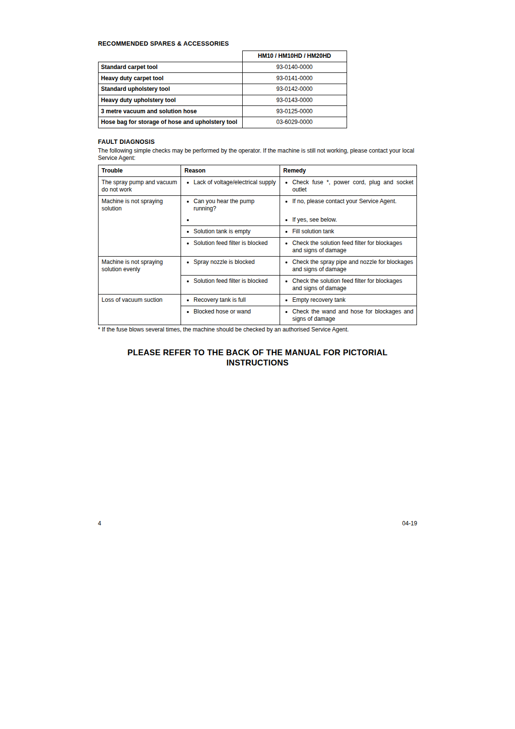RECOMMENDED SPARES & ACCESSORIES
| | HM10 / HM10HD / HM20HD |
| --- | --- |
| Standard carpet tool | 93-0140-0000 |
| Heavy duty carpet tool | 93-0141-0000 |
| Standard upholstery tool | 93-0142-0000 |
| Heavy duty upholstery tool | 93-0143-0000 |
| 3 metre vacuum and solution hose | 93-0125-0000 |
| Hose bag for storage of hose and upholstery tool | 03-6029-0000 |
FAULT DIAGNOSIS
The following simple checks may be performed by the operator. If the machine is still not working, please contact your local Service Agent:
| Trouble | Reason | Remedy |
| --- | --- | --- |
| The spray pump and vacuum do not work | Lack of voltage/electrical supply | Check fuse *, power cord, plug and socket outlet |
| Machine is not spraying solution | Can you hear the pump running? | If no, please contact your Service Agent. |
| | If yes, see below. |
| Solution tank is empty | Fill solution tank |
| Solution feed filter is blocked | Check the solution feed filter for blockages and signs of damage |
| Machine is not spraying solution evenly | Spray nozzle is blocked | Check the spray pipe and nozzle for blockages and signs of damage |
| Solution feed filter is blocked | Check the solution feed filter for blockages and signs of damage |
| Loss of vacuum suction | Recovery tank is full | Empty recovery tank |
| Blocked hose or wand | Check the wand and hose for blockages and signs of damage |
* If the fuse blows several times, the machine should be checked by an authorised Service Agent.
PLEASE REFER TO THE BACK OF THE MANUAL FOR PICTORIAL INSTRUCTIONS
4 04-19